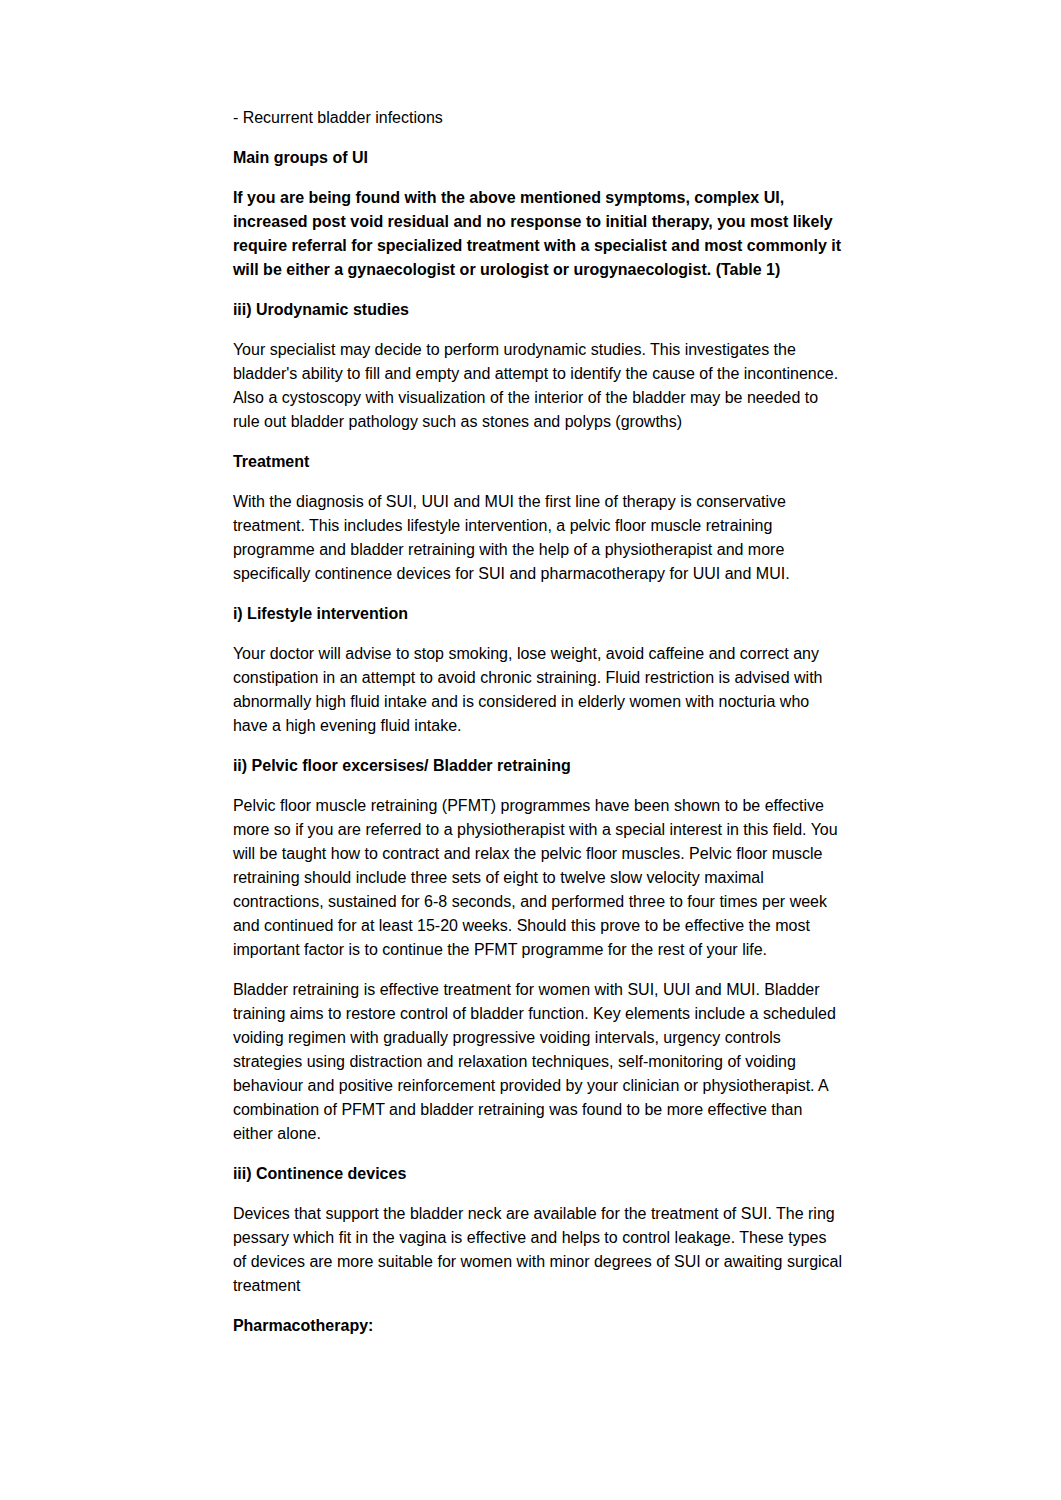- Recurrent bladder infections
Main groups of UI
If you are being found with the above mentioned symptoms, complex UI, increased post void residual and no response to initial therapy, you most likely require referral for specialized treatment with a specialist and most commonly it will be either a gynaecologist or urologist or urogynaecologist. (Table 1)
iii) Urodynamic studies
Your specialist may decide to perform urodynamic studies. This investigates the bladder's ability to fill and empty and attempt to identify the cause of the incontinence. Also a cystoscopy with visualization of the interior of the bladder may be needed to rule out bladder pathology such as stones and polyps (growths)
Treatment
With the diagnosis of SUI, UUI and MUI the first line of therapy is conservative treatment. This includes lifestyle intervention, a pelvic floor muscle retraining programme and bladder retraining with the help of a physiotherapist and more specifically continence devices for SUI and pharmacotherapy for UUI and MUI.
i) Lifestyle intervention
Your doctor will advise to stop smoking, lose weight, avoid caffeine and correct any constipation in an attempt to avoid chronic straining. Fluid restriction is advised with abnormally high fluid intake and is considered in elderly women with nocturia who have a high evening fluid intake.
ii) Pelvic floor excersises/ Bladder retraining
Pelvic floor muscle retraining (PFMT) programmes have been shown to be effective more so if you are referred to a physiotherapist with a special interest in this field. You will be taught how to contract and relax the pelvic floor muscles. Pelvic floor muscle retraining should include three sets of eight to twelve slow velocity maximal contractions, sustained for 6-8 seconds, and performed three to four times per week and continued for at least 15-20 weeks. Should this prove to be effective the most important factor is to continue the PFMT programme for the rest of your life.
Bladder retraining is effective treatment for women with SUI, UUI and MUI. Bladder training aims to restore control of bladder function. Key elements include a scheduled voiding regimen with gradually progressive voiding intervals, urgency controls strategies using distraction and relaxation techniques, self-monitoring of voiding behaviour and positive reinforcement provided by your clinician or physiotherapist. A combination of PFMT and bladder retraining was found to be more effective than either alone.
iii) Continence devices
Devices that support the bladder neck are available for the treatment of SUI. The ring pessary which fit in the vagina is effective and helps to control leakage. These types of devices are more suitable for women with minor degrees of SUI or awaiting surgical treatment
Pharmacotherapy: